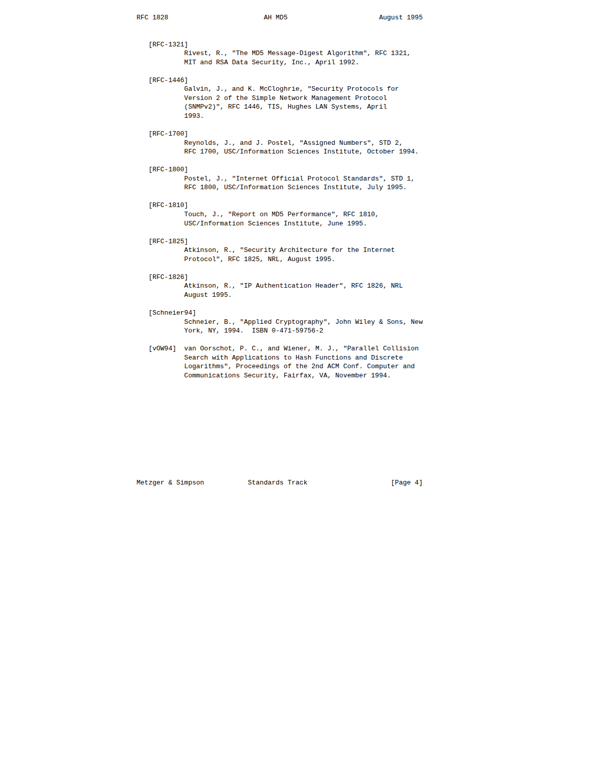RFC 1828                        AH MD5                       August 1995


   [RFC-1321]
            Rivest, R., "The MD5 Message-Digest Algorithm", RFC 1321,
            MIT and RSA Data Security, Inc., April 1992.

   [RFC-1446]
            Galvin, J., and K. McCloghrie, "Security Protocols for
            Version 2 of the Simple Network Management Protocol
            (SNMPv2)", RFC 1446, TIS, Hughes LAN Systems, April
            1993.

   [RFC-1700]
            Reynolds, J., and J. Postel, "Assigned Numbers", STD 2,
            RFC 1700, USC/Information Sciences Institute, October 1994.

   [RFC-1800]
            Postel, J., "Internet Official Protocol Standards", STD 1,
            RFC 1800, USC/Information Sciences Institute, July 1995.

   [RFC-1810]
            Touch, J., "Report on MD5 Performance", RFC 1810,
            USC/Information Sciences Institute, June 1995.

   [RFC-1825]
            Atkinson, R., "Security Architecture for the Internet
            Protocol", RFC 1825, NRL, August 1995.

   [RFC-1826]
            Atkinson, R., "IP Authentication Header", RFC 1826, NRL
            August 1995.

   [Schneier94]
            Schneier, B., "Applied Cryptography", John Wiley & Sons, New
            York, NY, 1994.  ISBN 0-471-59756-2

   [vOW94]  van Oorschot, P. C., and Wiener, M. J., "Parallel Collision
            Search with Applications to Hash Functions and Discrete
            Logarithms", Proceedings of the 2nd ACM Conf. Computer and
            Communications Security, Fairfax, VA, November 1994.











Metzger & Simpson           Standards Track                     [Page 4]